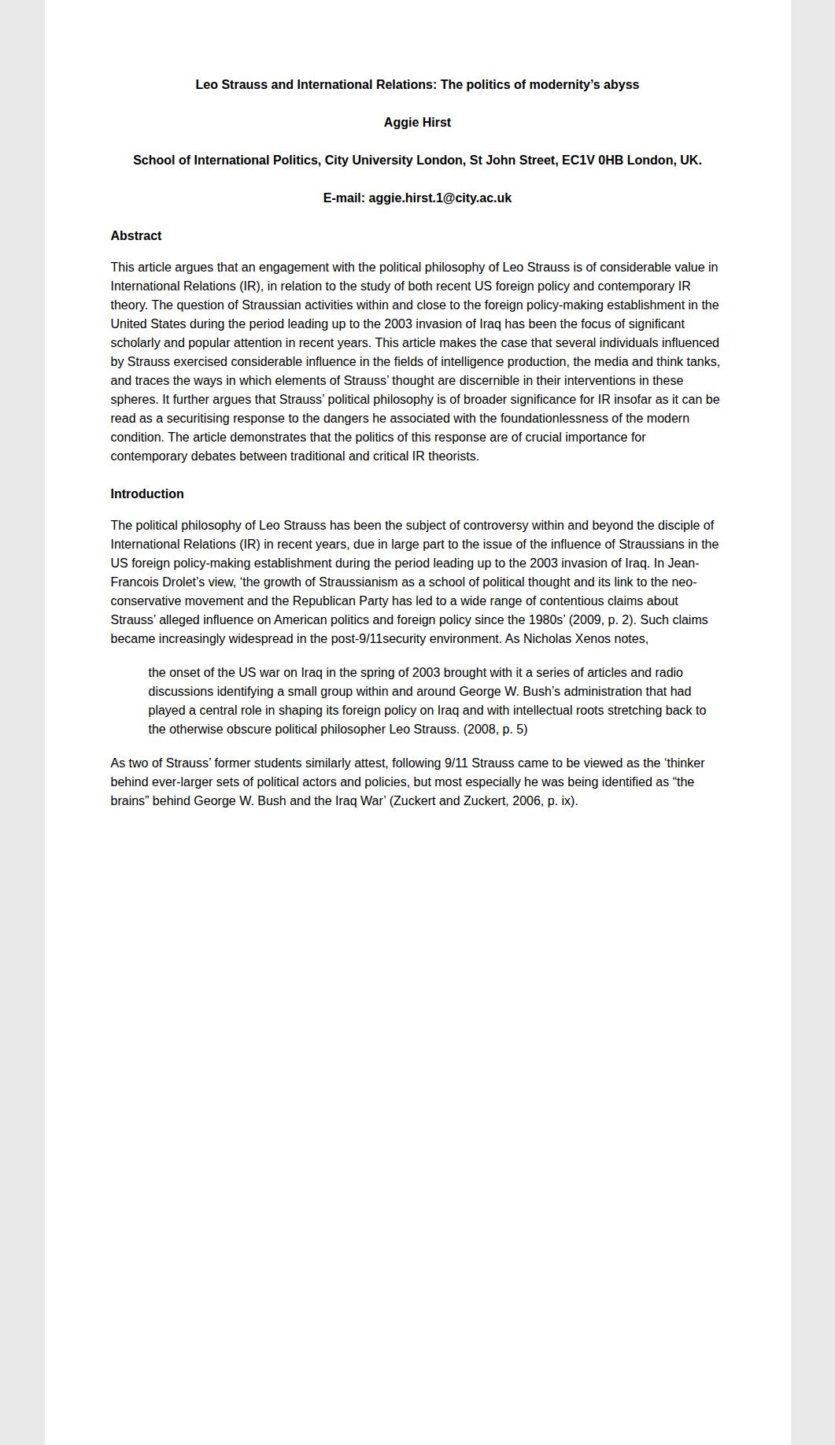Leo Strauss and International Relations: The politics of modernity’s abyss
Aggie Hirst
School of International Politics, City University London, St John Street, EC1V 0HB London, UK.
E-mail: aggie.hirst.1@city.ac.uk
Abstract
This article argues that an engagement with the political philosophy of Leo Strauss is of considerable value in International Relations (IR), in relation to the study of both recent US foreign policy and contemporary IR theory. The question of Straussian activities within and close to the foreign policy-making establishment in the United States during the period leading up to the 2003 invasion of Iraq has been the focus of significant scholarly and popular attention in recent years. This article makes the case that several individuals influenced by Strauss exercised considerable influence in the fields of intelligence production, the media and think tanks, and traces the ways in which elements of Strauss’ thought are discernible in their interventions in these spheres. It further argues that Strauss’ political philosophy is of broader significance for IR insofar as it can be read as a securitising response to the dangers he associated with the foundationlessness of the modern condition. The article demonstrates that the politics of this response are of crucial importance for contemporary debates between traditional and critical IR theorists.
Introduction
The political philosophy of Leo Strauss has been the subject of controversy within and beyond the disciple of International Relations (IR) in recent years, due in large part to the issue of the influence of Straussians in the US foreign policy-making establishment during the period leading up to the 2003 invasion of Iraq. In Jean-Francois Drolet’s view, ‘the growth of Straussianism as a school of political thought and its link to the neo-conservative movement and the Republican Party has led to a wide range of contentious claims about Strauss’ alleged influence on American politics and foreign policy since the 1980s’ (2009, p. 2). Such claims became increasingly widespread in the post-9/11security environment. As Nicholas Xenos notes,
the onset of the US war on Iraq in the spring of 2003 brought with it a series of articles and radio discussions identifying a small group within and around George W. Bush’s administration that had played a central role in shaping its foreign policy on Iraq and with intellectual roots stretching back to the otherwise obscure political philosopher Leo Strauss. (2008, p. 5)
As two of Strauss’ former students similarly attest, following 9/11 Strauss came to be viewed as the ‘thinker behind ever-larger sets of political actors and policies, but most especially he was being identified as “the brains” behind George W. Bush and the Iraq War’ (Zuckert and Zuckert, 2006, p. ix).
1